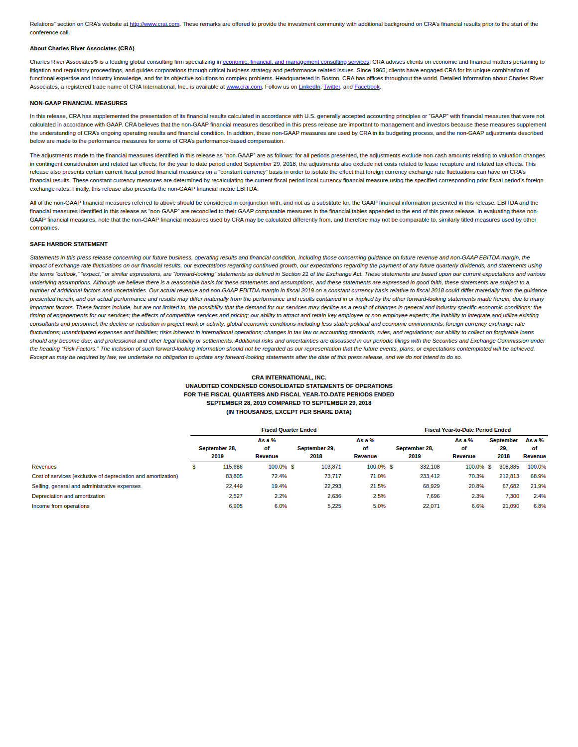Relations” section on CRA’s website at http://www.crai.com. These remarks are offered to provide the investment community with additional background on CRA’s financial results prior to the start of the conference call.
About Charles River Associates (CRA)
Charles River Associates® is a leading global consulting firm specializing in economic, financial, and management consulting services. CRA advises clients on economic and financial matters pertaining to litigation and regulatory proceedings, and guides corporations through critical business strategy and performance-related issues. Since 1965, clients have engaged CRA for its unique combination of functional expertise and industry knowledge, and for its objective solutions to complex problems. Headquartered in Boston, CRA has offices throughout the world. Detailed information about Charles River Associates, a registered trade name of CRA International, Inc., is available at www.crai.com. Follow us on LinkedIn, Twitter, and Facebook.
NON-GAAP FINANCIAL MEASURES
In this release, CRA has supplemented the presentation of its financial results calculated in accordance with U.S. generally accepted accounting principles or “GAAP” with financial measures that were not calculated in accordance with GAAP. CRA believes that the non-GAAP financial measures described in this press release are important to management and investors because these measures supplement the understanding of CRA’s ongoing operating results and financial condition. In addition, these non-GAAP measures are used by CRA in its budgeting process, and the non-GAAP adjustments described below are made to the performance measures for some of CRA’s performance-based compensation.
The adjustments made to the financial measures identified in this release as “non-GAAP” are as follows: for all periods presented, the adjustments exclude non-cash amounts relating to valuation changes in contingent consideration and related tax effects; for the year to date period ended September 29, 2018, the adjustments also exclude net costs related to lease recapture and related tax effects. This release also presents certain current fiscal period financial measures on a “constant currency” basis in order to isolate the effect that foreign currency exchange rate fluctuations can have on CRA’s financial results. These constant currency measures are determined by recalculating the current fiscal period local currency financial measure using the specified corresponding prior fiscal period’s foreign exchange rates. Finally, this release also presents the non-GAAP financial metric EBITDA.
All of the non-GAAP financial measures referred to above should be considered in conjunction with, and not as a substitute for, the GAAP financial information presented in this release. EBITDA and the financial measures identified in this release as “non-GAAP” are reconciled to their GAAP comparable measures in the financial tables appended to the end of this press release. In evaluating these non-GAAP financial measures, note that the non-GAAP financial measures used by CRA may be calculated differently from, and therefore may not be comparable to, similarly titled measures used by other companies.
SAFE HARBOR STATEMENT
Statements in this press release concerning our future business, operating results and financial condition, including those concerning guidance on future revenue and non-GAAP EBITDA margin, the impact of exchange rate fluctuations on our financial results, our expectations regarding continued growth, our expectations regarding the payment of any future quarterly dividends, and statements using the terms “outlook,” “expect,” or similar expressions, are “forward-looking” statements as defined in Section 21 of the Exchange Act. These statements are based upon our current expectations and various underlying assumptions. Although we believe there is a reasonable basis for these statements and assumptions, and these statements are expressed in good faith, these statements are subject to a number of additional factors and uncertainties. Our actual revenue and non-GAAP EBITDA margin in fiscal 2019 on a constant currency basis relative to fiscal 2018 could differ materially from the guidance presented herein, and our actual performance and results may differ materially from the performance and results contained in or implied by the other forward-looking statements made herein, due to many important factors. These factors include, but are not limited to, the possibility that the demand for our services may decline as a result of changes in general and industry specific economic conditions; the timing of engagements for our services; the effects of competitive services and pricing; our ability to attract and retain key employee or non-employee experts; the inability to integrate and utilize existing consultants and personnel; the decline or reduction in project work or activity; global economic conditions including less stable political and economic environments; foreign currency exchange rate fluctuations; unanticipated expenses and liabilities; risks inherent in international operations; changes in tax law or accounting standards, rules, and regulations; our ability to collect on forgivable loans should any become due; and professional and other legal liability or settlements. Additional risks and uncertainties are discussed in our periodic filings with the Securities and Exchange Commission under the heading “Risk Factors.” The inclusion of such forward-looking information should not be regarded as our representation that the future events, plans, or expectations contemplated will be achieved. Except as may be required by law, we undertake no obligation to update any forward-looking statements after the date of this press release, and we do not intend to do so.
CRA INTERNATIONAL, INC.
UNAUDITED CONDENSED CONSOLIDATED STATEMENTS OF OPERATIONS
FOR THE FISCAL QUARTERS AND FISCAL YEAR-TO-DATE PERIODS ENDED
SEPTEMBER 28, 2019 COMPARED TO SEPTEMBER 29, 2018
(IN THOUSANDS, EXCEPT PER SHARE DATA)
| | Fiscal Quarter Ended | Fiscal Year-to-Date Period Ended |
| --- | --- | --- |
| | September 28, 2019 | As a % of Revenue | September 29, 2018 | As a % of Revenue | September 28, 2019 | As a % of Revenue | September 29, 2018 | As a % of Revenue |
| Revenues | $ | 115,686 | 100.0% | $ | 103,871 | 100.0% | $ | 332,108 | 100.0% | $ | 308,885 | 100.0% |
| Cost of services (exclusive of depreciation and amortization) | | 83,805 | 72.4% | | 73,717 | 71.0% | | 233,412 | 70.3% | | 212,813 | 68.9% |
| Selling, general and administrative expenses | | 22,449 | 19.4% | | 22,293 | 21.5% | | 68,929 | 20.8% | | 67,682 | 21.9% |
| Depreciation and amortization | | 2,527 | 2.2% | | 2,636 | 2.5% | | 7,696 | 2.3% | | 7,300 | 2.4% |
| Income from operations | | 6,905 | 6.0% | | 5,225 | 5.0% | | 22,071 | 6.6% | | 21,090 | 6.8% |